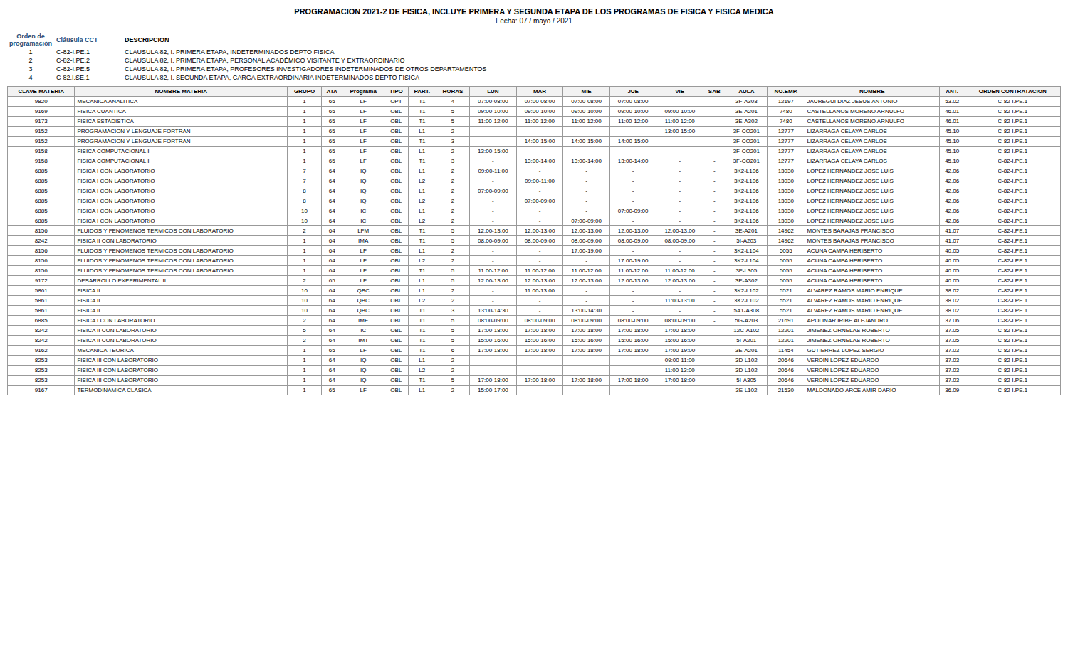PROGRAMACION 2021-2 DE FISICA, INCLUYE PRIMERA Y SEGUNDA ETAPA DE LOS PROGRAMAS DE FISICA Y FISICA MEDICA
Fecha: 07 / mayo / 2021
| Orden de programación | Cláusula CCT | DESCRIPCION |
| 1 | C-82-I.PE.1 | CLAUSULA 82, I. PRIMERA ETAPA, INDETERMINADOS DEPTO FISICA |
| 2 | C-82-I.PE.2 | CLAUSULA 82, I. PRIMERA ETAPA, PERSONAL ACADÉMICO VISITANTE Y EXTRAORDINARIO |
| 3 | C-82-I.PE.5 | CLAUSULA 82, I. PRIMERA ETAPA, PROFESORES INVESTIGADORES INDETERMINADOS DE OTROS DEPARTAMENTOS |
| 4 | C-82.I.SE.1 | CLAUSULA 82, I. SEGUNDA ETAPA, CARGA EXTRAORDINARIA INDETERMINADOS DEPTO FISICA |
| CLAVE MATERIA | NOMBRE MATERIA | GRUPO | ATA | Programa | TIPO | PART. | HORAS | LUN | MAR | MIE | JUE | VIE | SAB | AULA | NO.EMP. | NOMBRE | ANT. | ORDEN CONTRATACION |
| --- | --- | --- | --- | --- | --- | --- | --- | --- | --- | --- | --- | --- | --- | --- | --- | --- | --- | --- |
| 9820 | MECANICA ANALITICA | 1 | 65 | LF | OPT | T1 | 4 | 07:00-08:00 | 07:00-08:00 | 07:00-08:00 | 07:00-08:00 | - | - | 3F-A303 | 12197 | JAUREGUI DIAZ JESUS ANTONIO | 53.02 | C-82-I.PE.1 |
| 9169 | FISICA CUANTICA | 1 | 65 | LF | OBL | T1 | 5 | 09:00-10:00 | 09:00-10:00 | 09:00-10:00 | 09:00-10:00 | 09:00-10:00 | - | 3E-A201 | 7480 | CASTELLANOS MORENO ARNULFO | 46.01 | C-82-I.PE.1 |
| 9173 | FISICA ESTADISTICA | 1 | 65 | LF | OBL | T1 | 5 | 11:00-12:00 | 11:00-12:00 | 11:00-12:00 | 11:00-12:00 | 11:00-12:00 | - | 3E-A302 | 7480 | CASTELLANOS MORENO ARNULFO | 46.01 | C-82-I.PE.1 |
| 9152 | PROGRAMACION Y LENGUAJE FORTRAN | 1 | 65 | LF | OBL | L1 | 2 | - | - | - | - | 13:00-15:00 | - | 3F-CO201 | 12777 | LIZARRAGA CELAYA CARLOS | 45.10 | C-82-I.PE.1 |
| 9152 | PROGRAMACION Y LENGUAJE FORTRAN | 1 | 65 | LF | OBL | T1 | 3 | - | 14:00-15:00 | 14:00-15:00 | 14:00-15:00 | - | - | 3F-CO201 | 12777 | LIZARRAGA CELAYA CARLOS | 45.10 | C-82-I.PE.1 |
| 9158 | FISICA COMPUTACIONAL I | 1 | 65 | LF | OBL | L1 | 2 | 13:00-15:00 | - | - | - | - | - | 3F-CO201 | 12777 | LIZARRAGA CELAYA CARLOS | 45.10 | C-82-I.PE.1 |
| 9158 | FISICA COMPUTACIONAL I | 1 | 65 | LF | OBL | T1 | 3 | - | 13:00-14:00 | 13:00-14:00 | 13:00-14:00 | - | - | 3F-CO201 | 12777 | LIZARRAGA CELAYA CARLOS | 45.10 | C-82-I.PE.1 |
| 6885 | FISICA I CON LABORATORIO | 7 | 64 | IQ | OBL | L1 | 2 | 09:00-11:00 | - | - | - | - | - | 3K2-L106 | 13030 | LOPEZ HERNANDEZ JOSE LUIS | 42.06 | C-82-I.PE.1 |
| 6885 | FISICA I CON LABORATORIO | 7 | 64 | IQ | OBL | L2 | 2 | - | 09:00-11:00 | - | - | - | - | 3K2-L106 | 13030 | LOPEZ HERNANDEZ JOSE LUIS | 42.06 | C-82-I.PE.1 |
| 6885 | FISICA I CON LABORATORIO | 8 | 64 | IQ | OBL | L1 | 2 | 07:00-09:00 | - | - | - | - | - | 3K2-L106 | 13030 | LOPEZ HERNANDEZ JOSE LUIS | 42.06 | C-82-I.PE.1 |
| 6885 | FISICA I CON LABORATORIO | 8 | 64 | IQ | OBL | L2 | 2 | - | 07:00-09:00 | - | - | - | - | 3K2-L106 | 13030 | LOPEZ HERNANDEZ JOSE LUIS | 42.06 | C-82-I.PE.1 |
| 6885 | FISICA I CON LABORATORIO | 10 | 64 | IC | OBL | L1 | 2 | - | - | - | 07:00-09:00 | - | - | 3K2-L106 | 13030 | LOPEZ HERNANDEZ JOSE LUIS | 42.06 | C-82-I.PE.1 |
| 6885 | FISICA I CON LABORATORIO | 10 | 64 | IC | OBL | L2 | 2 | - | - | 07:00-09:00 | - | - | - | 3K2-L106 | 13030 | LOPEZ HERNANDEZ JOSE LUIS | 42.06 | C-82-I.PE.1 |
| 8156 | FLUIDOS Y FENOMENOS TERMICOS CON LABORATORIO | 2 | 64 | LFM | OBL | T1 | 5 | 12:00-13:00 | 12:00-13:00 | 12:00-13:00 | 12:00-13:00 | 12:00-13:00 | - | 3E-A201 | 14962 | MONTES BARAJAS FRANCISCO | 41.07 | C-82-I.PE.1 |
| 8242 | FISICA II CON LABORATORIO | 1 | 64 | IMA | OBL | T1 | 5 | 08:00-09:00 | 08:00-09:00 | 08:00-09:00 | 08:00-09:00 | 08:00-09:00 | - | 5I-A203 | 14962 | MONTES BARAJAS FRANCISCO | 41.07 | C-82-I.PE.1 |
| 8156 | FLUIDOS Y FENOMENOS TERMICOS CON LABORATORIO | 1 | 64 | LF | OBL | L1 | 2 | - | - | 17:00-19:00 | - | - | - | 3K2-L104 | 5055 | ACUNA CAMPA HERIBERTO | 40.05 | C-82-I.PE.1 |
| 8156 | FLUIDOS Y FENOMENOS TERMICOS CON LABORATORIO | 1 | 64 | LF | OBL | L2 | 2 | - | - | - | 17:00-19:00 | - | - | 3K2-L104 | 5055 | ACUNA CAMPA HERIBERTO | 40.05 | C-82-I.PE.1 |
| 8156 | FLUIDOS Y FENOMENOS TERMICOS CON LABORATORIO | 1 | 64 | LF | OBL | T1 | 5 | 11:00-12:00 | 11:00-12:00 | 11:00-12:00 | 11:00-12:00 | 11:00-12:00 | - | 3F-L305 | 5055 | ACUNA CAMPA HERIBERTO | 40.05 | C-82-I.PE.1 |
| 9172 | DESARROLLO EXPERIMENTAL II | 2 | 65 | LF | OBL | L1 | 5 | 12:00-13:00 | 12:00-13:00 | 12:00-13:00 | 12:00-13:00 | 12:00-13:00 | - | 3E-A302 | 5055 | ACUNA CAMPA HERIBERTO | 40.05 | C-82-I.PE.1 |
| 5861 | FISICA II | 10 | 64 | QBC | OBL | L1 | 2 | - | 11:00-13:00 | - | - | - | - | 3K2-L102 | 5521 | ALVAREZ RAMOS MARIO ENRIQUE | 38.02 | C-82-I.PE.1 |
| 5861 | FISICA II | 10 | 64 | QBC | OBL | L2 | 2 | - | - | - | - | 11:00-13:00 | - | 3K2-L102 | 5521 | ALVAREZ RAMOS MARIO ENRIQUE | 38.02 | C-82-I.PE.1 |
| 5861 | FISICA II | 10 | 64 | QBC | OBL | T1 | 3 | 13:00-14:30 | - | 13:00-14:30 | - | - | - | 5A1-A308 | 5521 | ALVAREZ RAMOS MARIO ENRIQUE | 38.02 | C-82-I.PE.1 |
| 6885 | FISICA I CON LABORATORIO | 2 | 64 | IME | OBL | T1 | 5 | 08:00-09:00 | 08:00-09:00 | 08:00-09:00 | 08:00-09:00 | 08:00-09:00 | - | 5G-A203 | 21691 | APOLINAR IRIBE ALEJANDRO | 37.06 | C-82-I.PE.1 |
| 8242 | FISICA II CON LABORATORIO | 5 | 64 | IC | OBL | T1 | 5 | 17:00-18:00 | 17:00-18:00 | 17:00-18:00 | 17:00-18:00 | 17:00-18:00 | - | 12C-A102 | 12201 | JIMENEZ ORNELAS ROBERTO | 37.05 | C-82-I.PE.1 |
| 8242 | FISICA II CON LABORATORIO | 2 | 64 | IMT | OBL | T1 | 5 | 15:00-16:00 | 15:00-16:00 | 15:00-16:00 | 15:00-16:00 | 15:00-16:00 | - | 5I-A201 | 12201 | JIMENEZ ORNELAS ROBERTO | 37.05 | C-82-I.PE.1 |
| 9162 | MECANICA TEORICA | 1 | 65 | LF | OBL | T1 | 6 | 17:00-18:00 | 17:00-18:00 | 17:00-18:00 | 17:00-18:00 | 17:00-19:00 | - | 3E-A201 | 11454 | GUTIERREZ LOPEZ SERGIO | 37.03 | C-82-I.PE.1 |
| 8253 | FISICA III CON LABORATORIO | 1 | 64 | IQ | OBL | L1 | 2 | - | - | - | - | 09:00-11:00 | - | 3D-L102 | 20646 | VERDIN LOPEZ EDUARDO | 37.03 | C-82-I.PE.1 |
| 8253 | FISICA III CON LABORATORIO | 1 | 64 | IQ | OBL | L2 | 2 | - | - | - | - | 11:00-13:00 | - | 3D-L102 | 20646 | VERDIN LOPEZ EDUARDO | 37.03 | C-82-I.PE.1 |
| 8253 | FISICA III CON LABORATORIO | 1 | 64 | IQ | OBL | T1 | 5 | 17:00-18:00 | 17:00-18:00 | 17:00-18:00 | 17:00-18:00 | 17:00-18:00 | - | 5I-A305 | 20646 | VERDIN LOPEZ EDUARDO | 37.03 | C-82-I.PE.1 |
| 9167 | TERMODINAMICA CLASICA | 1 | 65 | LF | OBL | L1 | 2 | 15:00-17:00 | - | - | - | - | - | 3E-L102 | 21530 | MALDONADO ARCE AMIR DARIO | 36.09 | C-82-I.PE.1 |